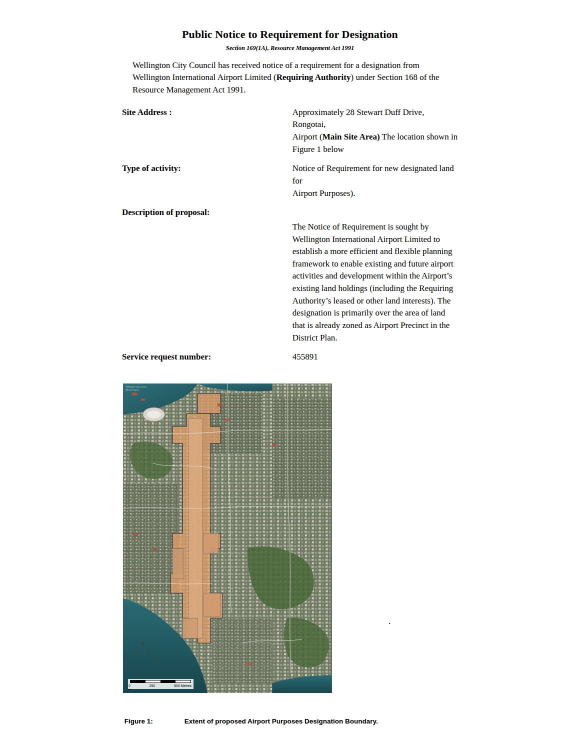Public Notice to Requirement for Designation
Section 169(1A), Resource Management Act 1991
Wellington City Council has received notice of a requirement for a designation from Wellington International Airport Limited (Requiring Authority) under Section 168 of the Resource Management Act 1991.
| Site Address : | Approximately 28 Stewart Duff Drive, Rongotai, Airport ( Main Site Area) The location shown in Figure 1 below |
| Type of activity: | Notice of Requirement for new designated land for Airport Purposes). |
| Description of proposal: | The Notice of Requirement is sought by Wellington International Airport Limited to establish a more efficient and flexible planning framework to enable existing and future airport activities and development within the Airport’s existing land holdings (including the Requiring Authority’s leased or other land interests). The designation is primarily over the area of land that is already zoned as Airport Precinct in the District Plan. |
| Service request number: | 455891 |
Wellington City Council Aerial Imagery
N
▲
0250500 Metres
.
Figure 1: Extent of proposed Airport Purposes Designation Boundary.